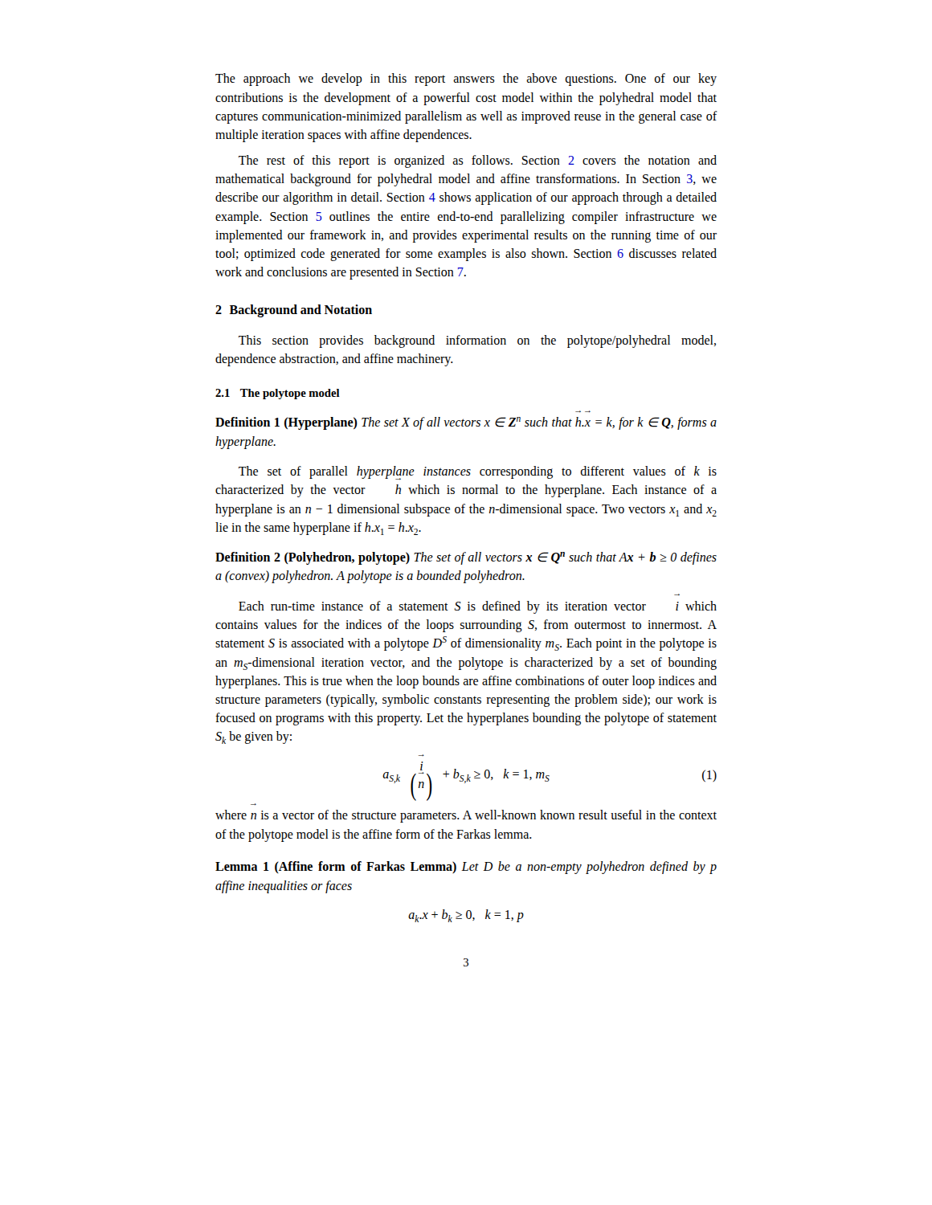The approach we develop in this report answers the above questions. One of our key contributions is the development of a powerful cost model within the polyhedral model that captures communication-minimized parallelism as well as improved reuse in the general case of multiple iteration spaces with affine dependences.
The rest of this report is organized as follows. Section 2 covers the notation and mathematical background for polyhedral model and affine transformations. In Section 3, we describe our algorithm in detail. Section 4 shows application of our approach through a detailed example. Section 5 outlines the entire end-to-end parallelizing compiler infrastructure we implemented our framework in, and provides experimental results on the running time of our tool; optimized code generated for some examples is also shown. Section 6 discusses related work and conclusions are presented in Section 7.
2 Background and Notation
This section provides background information on the polytope/polyhedral model, dependence abstraction, and affine machinery.
2.1 The polytope model
Definition 1 (Hyperplane) The set X of all vectors x ∈ Zn such that h.x = k, for k ∈ Q, forms a hyperplane.
The set of parallel hyperplane instances corresponding to different values of k is characterized by the vector h which is normal to the hyperplane. Each instance of a hyperplane is an n − 1 dimensional subspace of the n-dimensional space. Two vectors x1 and x2 lie in the same hyperplane if h.x1 = h.x2.
Definition 2 (Polyhedron, polytope) The set of all vectors x ∈ Qn such that Ax + b ≥ 0 defines a (convex) polyhedron. A polytope is a bounded polyhedron.
Each run-time instance of a statement S is defined by its iteration vector i which contains values for the indices of the loops surrounding S, from outermost to innermost. A statement S is associated with a polytope DS of dimensionality mS. Each point in the polytope is an mS-dimensional iteration vector, and the polytope is characterized by a set of bounding hyperplanes. This is true when the loop bounds are affine combinations of outer loop indices and structure parameters (typically, symbolic constants representing the problem side); our work is focused on programs with this property. Let the hyperplanes bounding the polytope of statement Sk be given by:
aS,k (i
n) + bS,k ≥ 0, k = 1, mS (1)
where n is a vector of the structure parameters. A well-known known result useful in the context of the polytope model is the affine form of the Farkas lemma.
Lemma 1 (Affine form of Farkas Lemma) Let D be a non-empty polyhedron defined by p affine inequalities or faces
ak.x + bk ≥ 0, k = 1, p
3